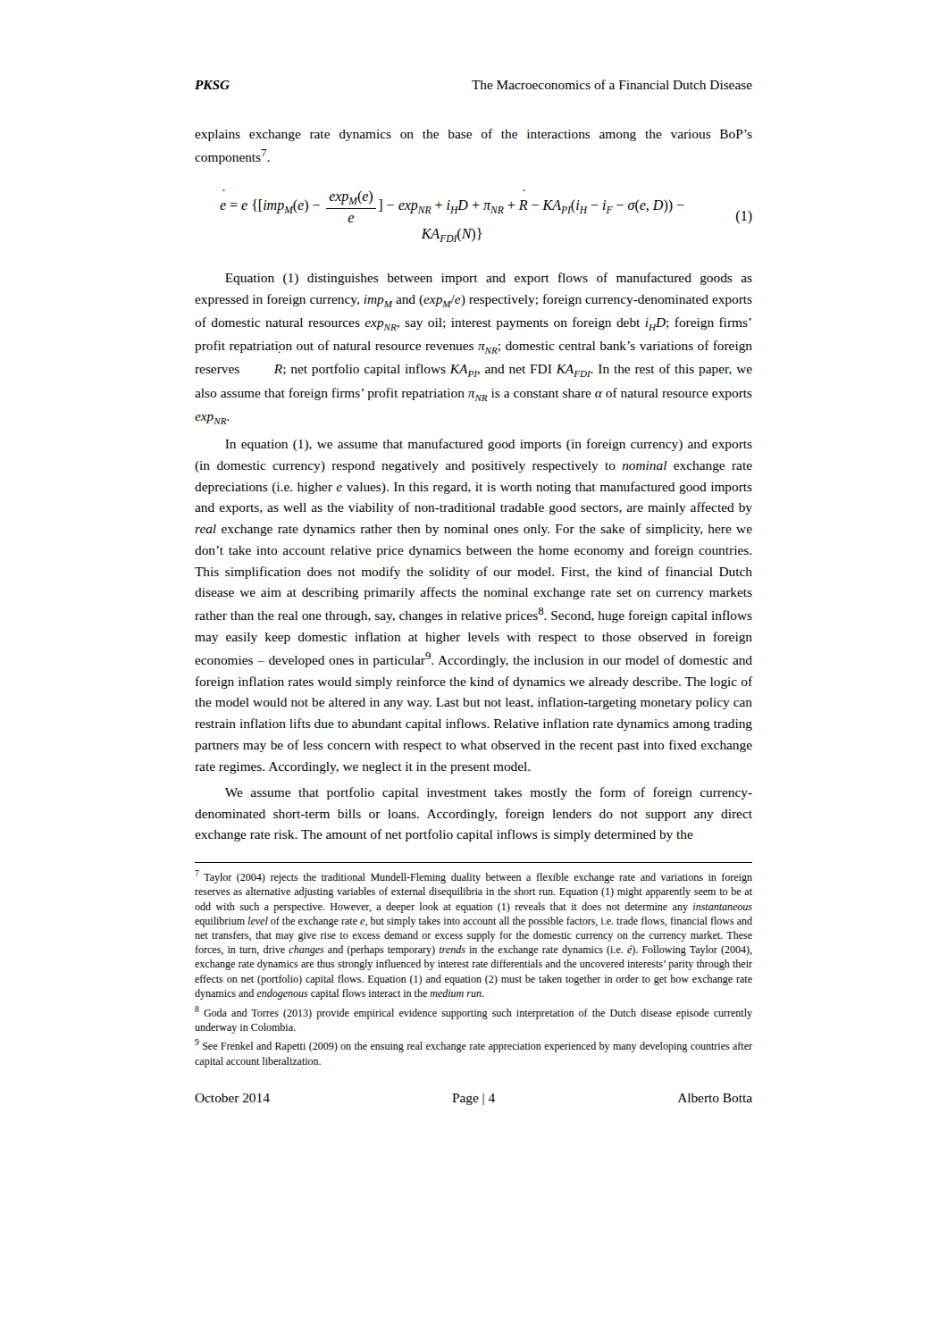PKSG
The Macroeconomics of a Financial Dutch Disease
explains exchange rate dynamics on the base of the interactions among the various BoP’s components7.
e = e {[impM(e) − expM(e) e] − expNR + iHD + πNR + R − KAPI(iH − iF − σ(e, D)) − KAFDI(N)}
(1)
Equation (1) distinguishes between import and export flows of manufactured goods as expressed in foreign currency, impM and (expM/e) respectively; foreign currency-denominated exports of domestic natural resources expNR, say oil; interest payments on foreign debt iHD; foreign firms’ profit repatriation out of natural resource revenues πNR; domestic central bank’s variations of foreign reserves R; net portfolio capital inflows KAPI, and net FDI KAFDI. In the rest of this paper, we also assume that foreign firms’ profit repatriation πNR is a constant share α of natural resource exports expNR.
In equation (1), we assume that manufactured good imports (in foreign currency) and exports (in domestic currency) respond negatively and positively respectively to nominal exchange rate depreciations (i.e. higher e values). In this regard, it is worth noting that manufactured good imports and exports, as well as the viability of non-traditional tradable good sectors, are mainly affected by real exchange rate dynamics rather then by nominal ones only. For the sake of simplicity, here we don’t take into account relative price dynamics between the home economy and foreign countries. This simplification does not modify the solidity of our model. First, the kind of financial Dutch disease we aim at describing primarily affects the nominal exchange rate set on currency markets rather than the real one through, say, changes in relative prices8. Second, huge foreign capital inflows may easily keep domestic inflation at higher levels with respect to those observed in foreign economies – developed ones in particular9. Accordingly, the inclusion in our model of domestic and foreign inflation rates would simply reinforce the kind of dynamics we already describe. The logic of the model would not be altered in any way. Last but not least, inflation-targeting monetary policy can restrain inflation lifts due to abundant capital inflows. Relative inflation rate dynamics among trading partners may be of less concern with respect to what observed in the recent past into fixed exchange rate regimes. Accordingly, we neglect it in the present model.
We assume that portfolio capital investment takes mostly the form of foreign currency-denominated short-term bills or loans. Accordingly, foreign lenders do not support any direct exchange rate risk. The amount of net portfolio capital inflows is simply determined by the
7 Taylor (2004) rejects the traditional Mundell-Fleming duality between a flexible exchange rate and variations in foreign reserves as alternative adjusting variables of external disequilibria in the short run. Equation (1) might apparently seem to be at odd with such a perspective. However, a deeper look at equation (1) reveals that it does not determine any instantaneous equilibrium level of the exchange rate e, but simply takes into account all the possible factors, i.e. trade flows, financial flows and net transfers, that may give rise to excess demand or excess supply for the domestic currency on the currency market. These forces, in turn, drive changes and (perhaps temporary) trends in the exchange rate dynamics (i.e. é). Following Taylor (2004), exchange rate dynamics are thus strongly influenced by interest rate differentials and the uncovered interests’ parity through their effects on net (portfolio) capital flows. Equation (1) and equation (2) must be taken together in order to get how exchange rate dynamics and endogenous capital flows interact in the medium run.
8 Goda and Torres (2013) provide empirical evidence supporting such interpretation of the Dutch disease episode currently underway in Colombia.
9 See Frenkel and Rapetti (2009) on the ensuing real exchange rate appreciation experienced by many developing countries after capital account liberalization.
October 2014
Page | 4
Alberto Botta